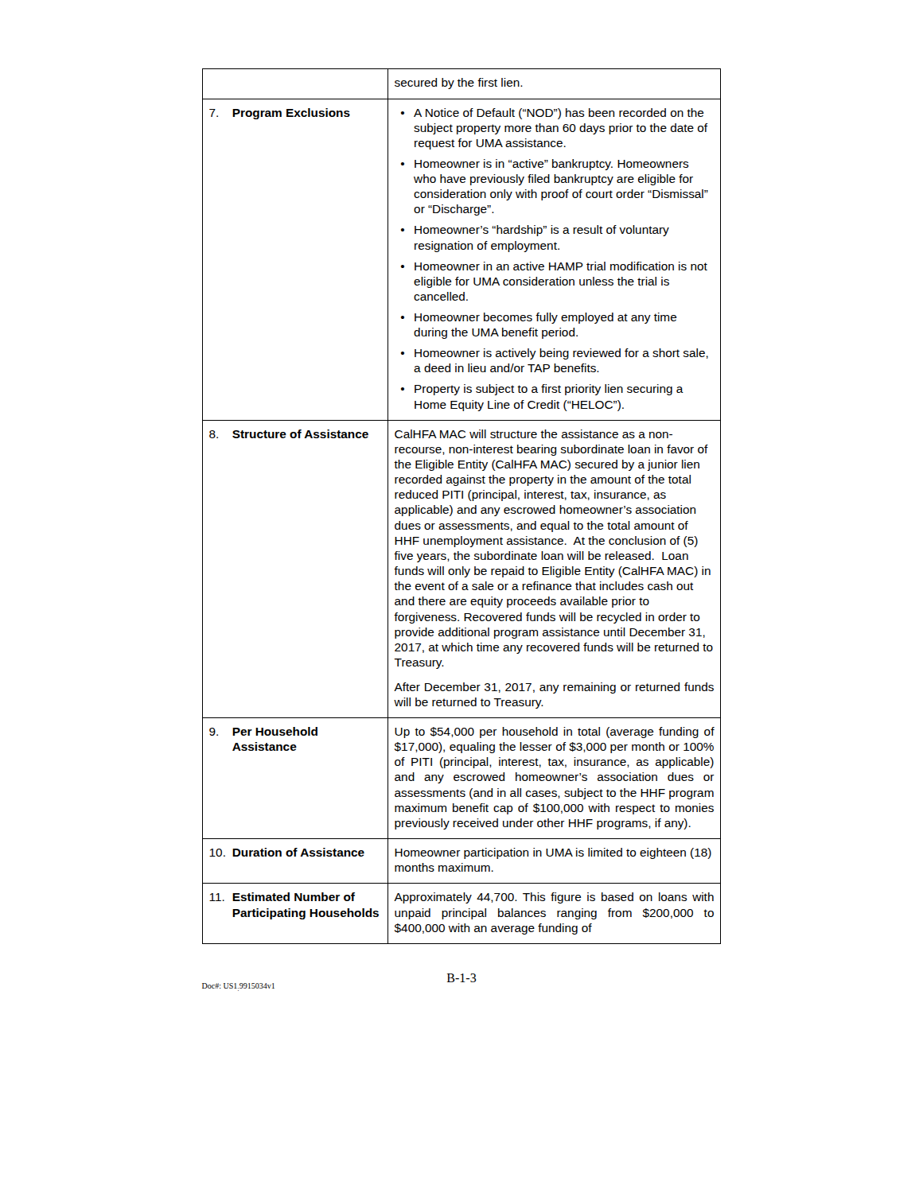| | secured by the first lien. |
| 7. Program Exclusions | A Notice of Default (“NOD”) has been recorded on the subject property more than 60 days prior to the date of request for UMA assistance. Homeowner is in “active” bankruptcy. Homeowners who have previously filed bankruptcy are eligible for consideration only with proof of court order “Dismissal” or “Discharge”. Homeowner’s “hardship” is a result of voluntary resignation of employment. Homeowner in an active HAMP trial modification is not eligible for UMA consideration unless the trial is cancelled. Homeowner becomes fully employed at any time during the UMA benefit period. Homeowner is actively being reviewed for a short sale, a deed in lieu and/or TAP benefits. Property is subject to a first priority lien securing a Home Equity Line of Credit (“HELOC”). |
| 8. Structure of Assistance | CalHFA MAC will structure the assistance as a non-recourse, non-interest bearing subordinate loan in favor of the Eligible Entity (CalHFA MAC) secured by a junior lien recorded against the property in the amount of the total reduced PITI (principal, interest, tax, insurance, as applicable) and any escrowed homeowner’s association dues or assessments, and equal to the total amount of HHF unemployment assistance. At the conclusion of (5) five years, the subordinate loan will be released. Loan funds will only be repaid to Eligible Entity (CalHFA MAC) in the event of a sale or a refinance that includes cash out and there are equity proceeds available prior to forgiveness. Recovered funds will be recycled in order to provide additional program assistance until December 31, 2017, at which time any recovered funds will be returned to Treasury. After December 31, 2017, any remaining or returned funds will be returned to Treasury. |
| 9. Per Household Assistance | Up to $54,000 per household in total (average funding of $17,000), equaling the lesser of $3,000 per month or 100% of PITI (principal, interest, tax, insurance, as applicable) and any escrowed homeowner’s association dues or assessments (and in all cases, subject to the HHF program maximum benefit cap of $100,000 with respect to monies previously received under other HHF programs, if any). |
| 10. Duration of Assistance | Homeowner participation in UMA is limited to eighteen (18) months maximum. |
| 11. Estimated Number of Participating Households | Approximately 44,700. This figure is based on loans with unpaid principal balances ranging from $200,000 to $400,000 with an average funding of |
B-1-3
Doc#: US1: 9915034v1